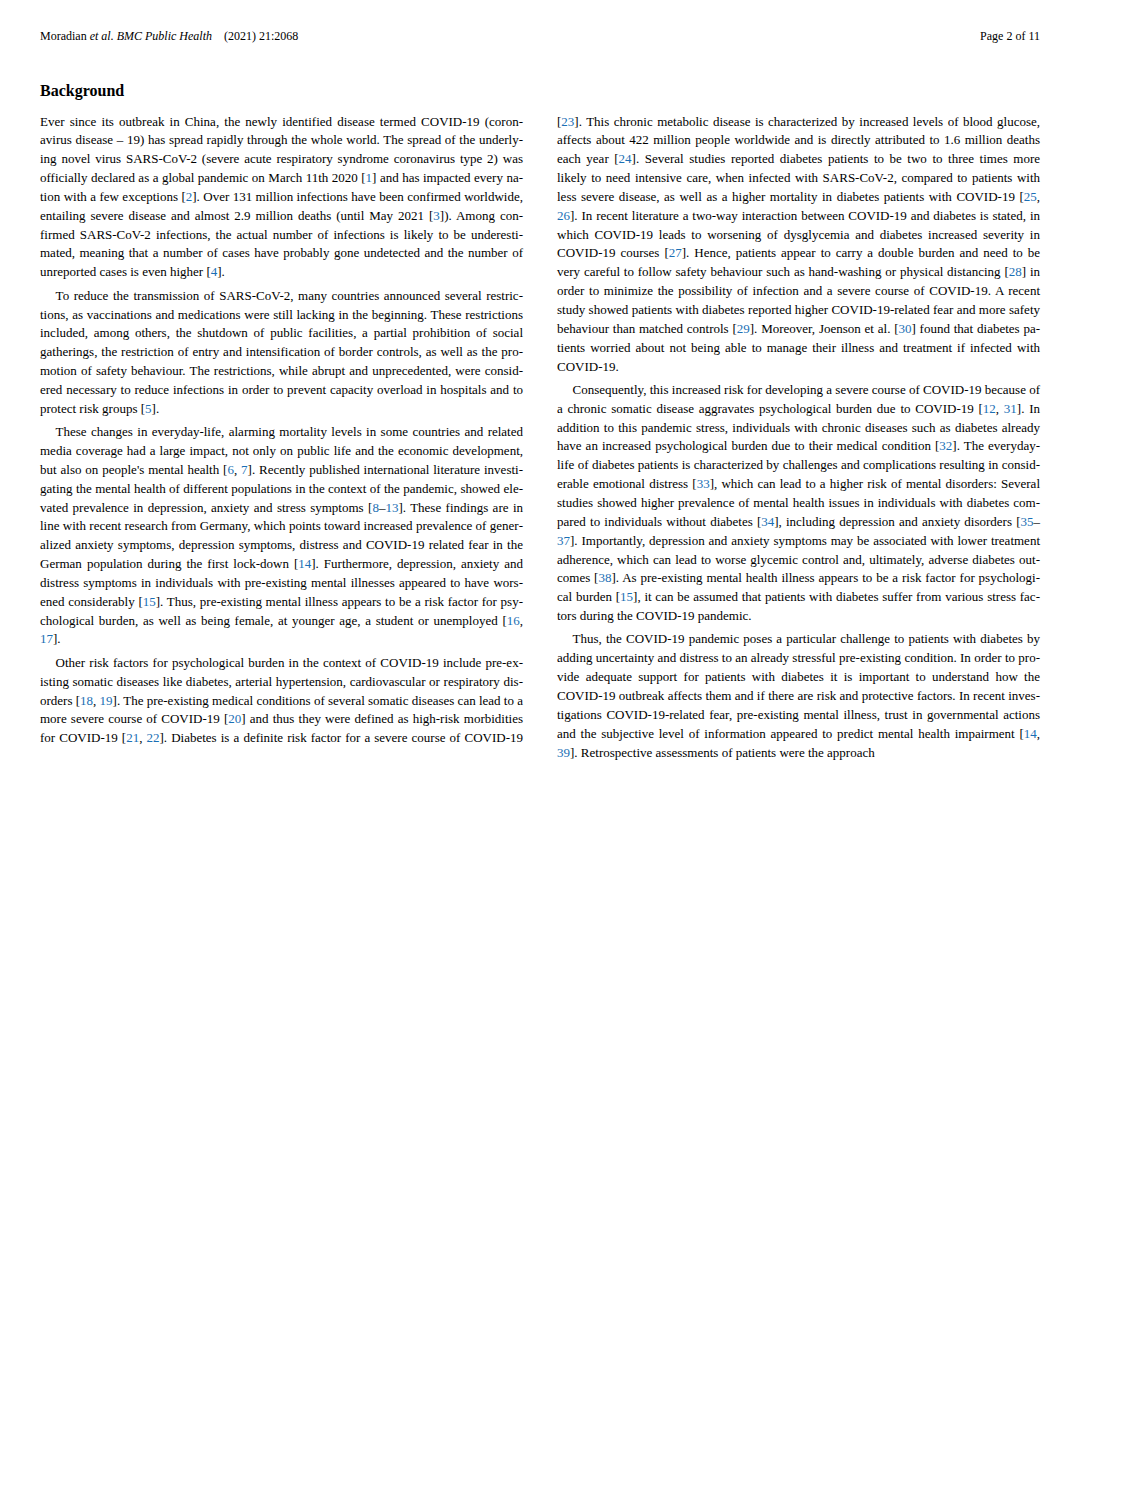Moradian et al. BMC Public Health (2021) 21:2068
Page 2 of 11
Background
Ever since its outbreak in China, the newly identified disease termed COVID-19 (coronavirus disease – 19) has spread rapidly through the whole world. The spread of the underlying novel virus SARS-CoV-2 (severe acute respiratory syndrome coronavirus type 2) was officially declared as a global pandemic on March 11th 2020 [1] and has impacted every nation with a few exceptions [2]. Over 131 million infections have been confirmed worldwide, entailing severe disease and almost 2.9 million deaths (until May 2021 [3]). Among confirmed SARS-CoV-2 infections, the actual number of infections is likely to be underestimated, meaning that a number of cases have probably gone undetected and the number of unreported cases is even higher [4].
To reduce the transmission of SARS-CoV-2, many countries announced several restrictions, as vaccinations and medications were still lacking in the beginning. These restrictions included, among others, the shutdown of public facilities, a partial prohibition of social gatherings, the restriction of entry and intensification of border controls, as well as the promotion of safety behaviour. The restrictions, while abrupt and unprecedented, were considered necessary to reduce infections in order to prevent capacity overload in hospitals and to protect risk groups [5].
These changes in everyday-life, alarming mortality levels in some countries and related media coverage had a large impact, not only on public life and the economic development, but also on people's mental health [6, 7]. Recently published international literature investigating the mental health of different populations in the context of the pandemic, showed elevated prevalence in depression, anxiety and stress symptoms [8–13]. These findings are in line with recent research from Germany, which points toward increased prevalence of generalized anxiety symptoms, depression symptoms, distress and COVID-19 related fear in the German population during the first lock-down [14]. Furthermore, depression, anxiety and distress symptoms in individuals with pre-existing mental illnesses appeared to have worsened considerably [15]. Thus, pre-existing mental illness appears to be a risk factor for psychological burden, as well as being female, at younger age, a student or unemployed [16, 17].
Other risk factors for psychological burden in the context of COVID-19 include pre-existing somatic diseases like diabetes, arterial hypertension, cardiovascular or respiratory disorders [18, 19]. The pre-existing medical conditions of several somatic diseases can lead to a more severe course of COVID-19 [20] and thus they were defined as high-risk morbidities for COVID-19 [21, 22]. Diabetes is a definite risk factor for a severe course of COVID-19 [23]. This chronic metabolic disease is characterized by increased levels of blood glucose, affects about 422 million people worldwide and is directly attributed to 1.6 million deaths each year [24]. Several studies reported diabetes patients to be two to three times more likely to need intensive care, when infected with SARS-CoV-2, compared to patients with less severe disease, as well as a higher mortality in diabetes patients with COVID-19 [25, 26]. In recent literature a two-way interaction between COVID-19 and diabetes is stated, in which COVID-19 leads to worsening of dysglycemia and diabetes increased severity in COVID-19 courses [27]. Hence, patients appear to carry a double burden and need to be very careful to follow safety behaviour such as hand-washing or physical distancing [28] in order to minimize the possibility of infection and a severe course of COVID-19. A recent study showed patients with diabetes reported higher COVID-19-related fear and more safety behaviour than matched controls [29]. Moreover, Joenson et al. [30] found that diabetes patients worried about not being able to manage their illness and treatment if infected with COVID-19.
Consequently, this increased risk for developing a severe course of COVID-19 because of a chronic somatic disease aggravates psychological burden due to COVID-19 [12, 31]. In addition to this pandemic stress, individuals with chronic diseases such as diabetes already have an increased psychological burden due to their medical condition [32]. The everyday-life of diabetes patients is characterized by challenges and complications resulting in considerable emotional distress [33], which can lead to a higher risk of mental disorders: Several studies showed higher prevalence of mental health issues in individuals with diabetes compared to individuals without diabetes [34], including depression and anxiety disorders [35–37]. Importantly, depression and anxiety symptoms may be associated with lower treatment adherence, which can lead to worse glycemic control and, ultimately, adverse diabetes outcomes [38]. As pre-existing mental health illness appears to be a risk factor for psychological burden [15], it can be assumed that patients with diabetes suffer from various stress factors during the COVID-19 pandemic.
Thus, the COVID-19 pandemic poses a particular challenge to patients with diabetes by adding uncertainty and distress to an already stressful pre-existing condition. In order to provide adequate support for patients with diabetes it is important to understand how the COVID-19 outbreak affects them and if there are risk and protective factors. In recent investigations COVID-19-related fear, pre-existing mental illness, trust in governmental actions and the subjective level of information appeared to predict mental health impairment [14, 39]. Retrospective assessments of patients were the approach